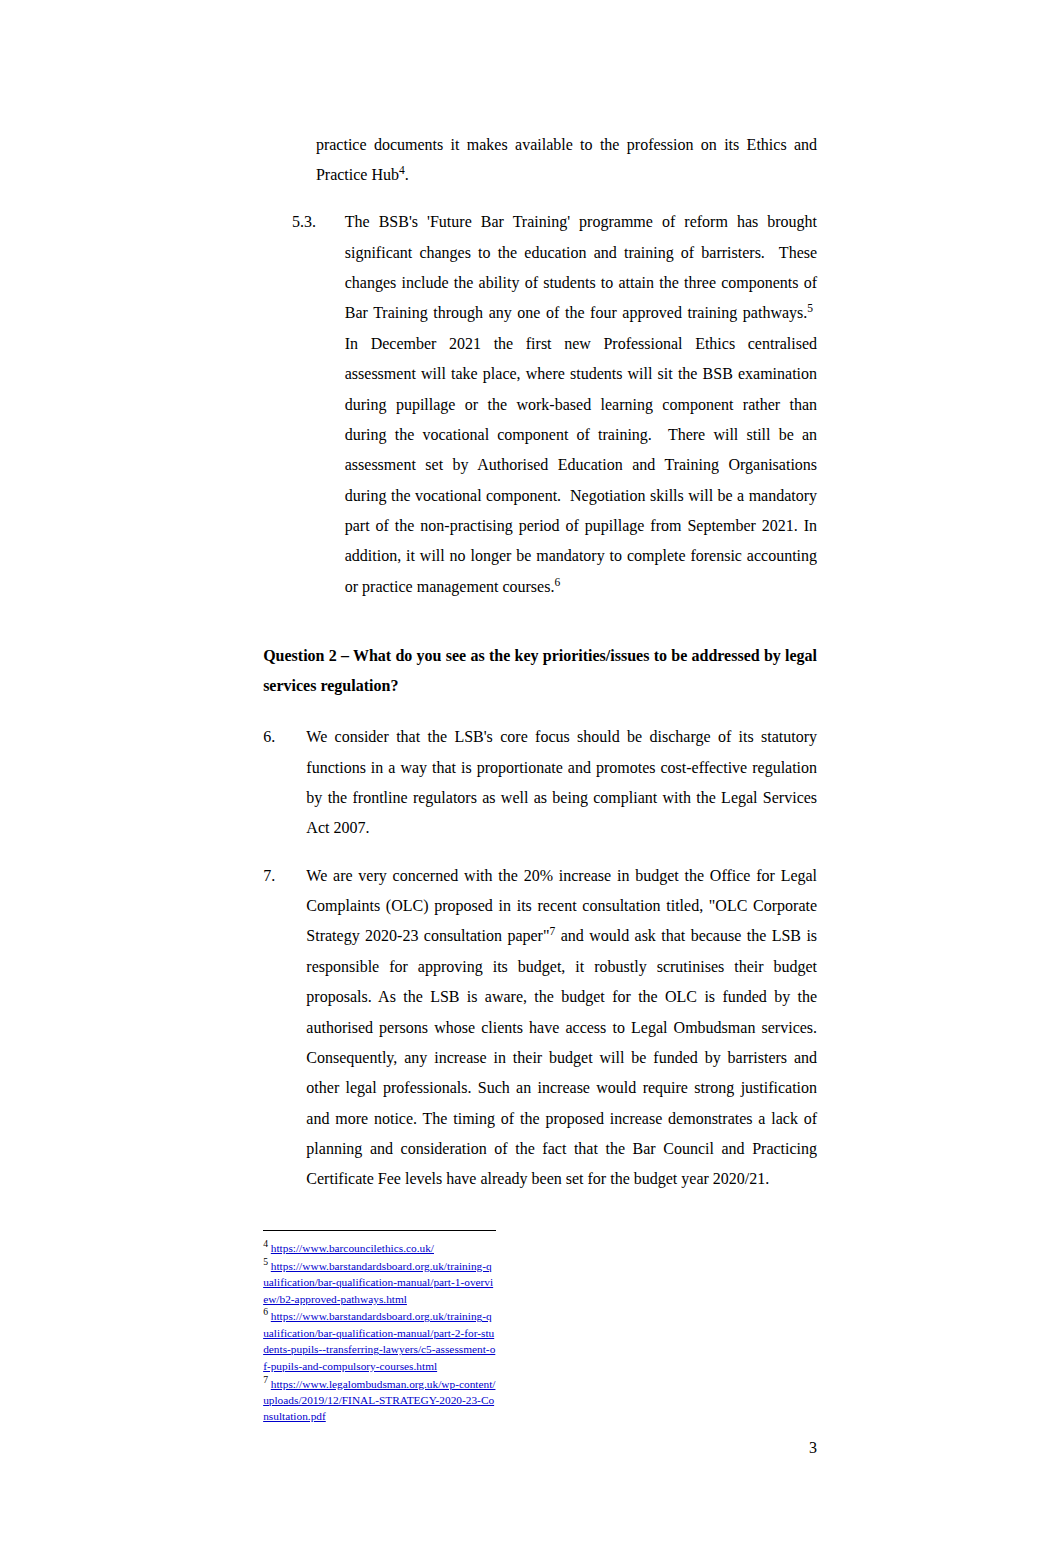practice documents it makes available to the profession on its Ethics and Practice Hub4.
5.3.
The BSB's 'Future Bar Training' programme of reform has brought significant changes to the education and training of barristers. These changes include the ability of students to attain the three components of Bar Training through any one of the four approved training pathways.5 In December 2021 the first new Professional Ethics centralised assessment will take place, where students will sit the BSB examination during pupillage or the work-based learning component rather than during the vocational component of training. There will still be an assessment set by Authorised Education and Training Organisations during the vocational component. Negotiation skills will be a mandatory part of the non-practising period of pupillage from September 2021. In addition, it will no longer be mandatory to complete forensic accounting or practice management courses.6
Question 2 – What do you see as the key priorities/issues to be addressed by legal services regulation?
6.
We consider that the LSB's core focus should be discharge of its statutory functions in a way that is proportionate and promotes cost-effective regulation by the frontline regulators as well as being compliant with the Legal Services Act 2007.
7.
We are very concerned with the 20% increase in budget the Office for Legal Complaints (OLC) proposed in its recent consultation titled, "OLC Corporate Strategy 2020-23 consultation paper"7 and would ask that because the LSB is responsible for approving its budget, it robustly scrutinises their budget proposals. As the LSB is aware, the budget for the OLC is funded by the authorised persons whose clients have access to Legal Ombudsman services. Consequently, any increase in their budget will be funded by barristers and other legal professionals. Such an increase would require strong justification and more notice. The timing of the proposed increase demonstrates a lack of planning and consideration of the fact that the Bar Council and Practicing Certificate Fee levels have already been set for the budget year 2020/21.
4 https://www.barcouncilethics.co.uk/
5 https://www.barstandardsboard.org.uk/training-qualification/bar-qualification-manual/part-1-overview/b2-approved-pathways.html
6 https://www.barstandardsboard.org.uk/training-qualification/bar-qualification-manual/part-2-for-students-pupils--transferring-lawyers/c5-assessment-of-pupils-and-compulsory-courses.html
7 https://www.legalombudsman.org.uk/wp-content/uploads/2019/12/FINAL-STRATEGY-2020-23-Consultation.pdf
3